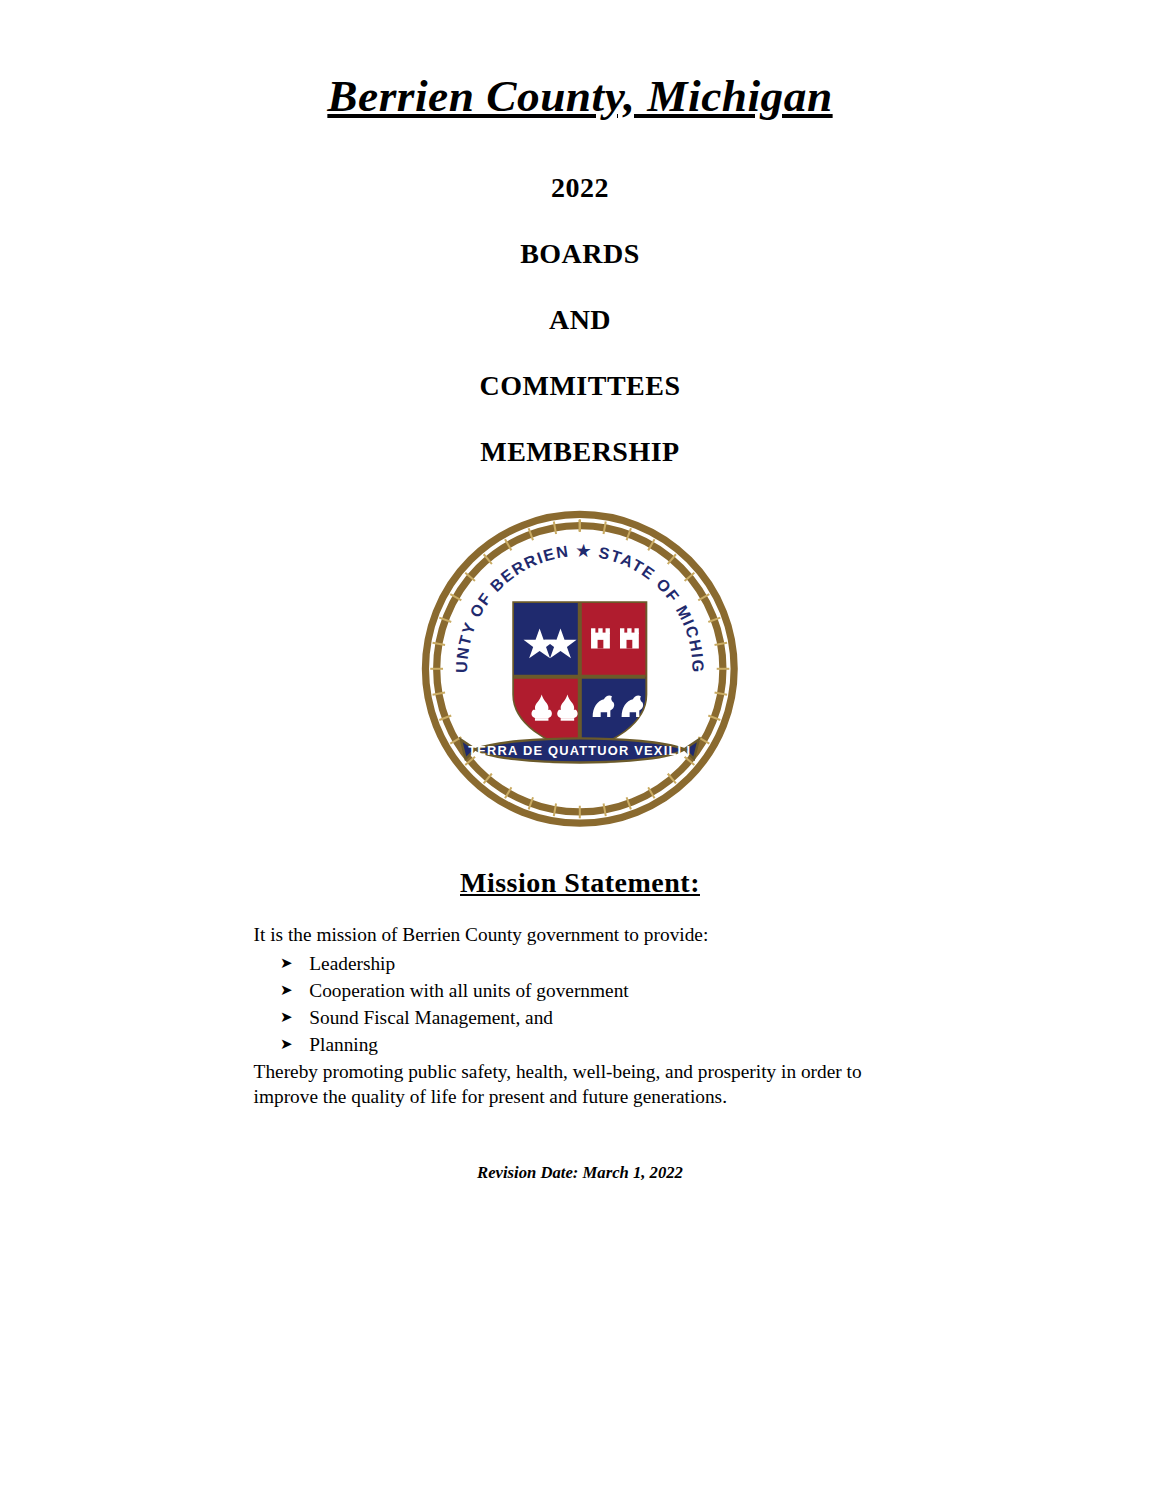Berrien County, Michigan
2022
Boards
and
Committees
Membership
COUNTY OF BERRIEN ★ STATE OF MICHIGAN TERRA DE QUATTUOR VEXILLI
Mission Statement:
It is the mission of Berrien County government to provide:
Leadership
Cooperation with all units of government
Sound Fiscal Management, and
Planning
Thereby promoting public safety, health, well-being, and prosperity in order to improve the quality of life for present and future generations.
Revision Date: March 1, 2022